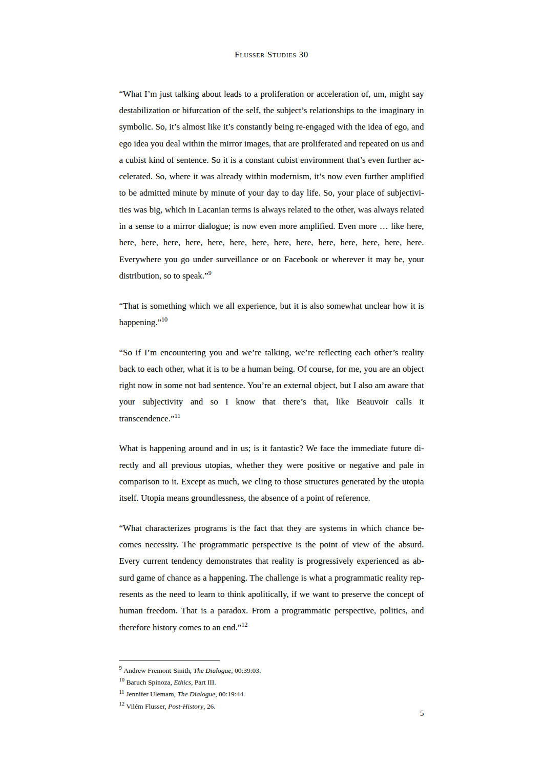Flusser Studies 30
“What I’m just talking about leads to a proliferation or acceleration of, um, might say destabilization or bifurcation of the self, the subject’s relationships to the imaginary in symbolic. So, it’s almost like it’s constantly being re-engaged with the idea of ego, and ego idea you deal within the mirror images, that are proliferated and repeated on us and a cubist kind of sentence. So it is a constant cubist environment that’s even further accelerated. So, where it was already within modernism, it’s now even further amplified to be admitted minute by minute of your day to day life. So, your place of subjectivities was big, which in Lacanian terms is always related to the other, was always related in a sense to a mirror dialogue; is now even more amplified. Even more … like here, here, here, here, here, here, here, here, here, here, here, here, here, here, here. Everywhere you go under surveillance or on Facebook or wherever it may be, your distribution, so to speak.”9
“That is something which we all experience, but it is also somewhat unclear how it is happening.”10
“So if I’m encountering you and we’re talking, we’re reflecting each other’s reality back to each other, what it is to be a human being. Of course, for me, you are an object right now in some not bad sentence. You’re an external object, but I also am aware that your subjectivity and so I know that there’s that, like Beauvoir calls it transcendence.”11
What is happening around and in us; is it fantastic? We face the immediate future directly and all previous utopias, whether they were positive or negative and pale in comparison to it. Except as much, we cling to those structures generated by the utopia itself. Utopia means groundlessness, the absence of a point of reference.
“What characterizes programs is the fact that they are systems in which chance becomes necessity. The programmatic perspective is the point of view of the absurd. Every current tendency demonstrates that reality is progressively experienced as absurd game of chance as a happening. The challenge is what a programmatic reality represents as the need to learn to think apolitically, if we want to preserve the concept of human freedom. That is a paradox. From a programmatic perspective, politics, and therefore history comes to an end.”12
9 Andrew Fremont-Smith, The Dialogue, 00:39:03.
10 Baruch Spinoza, Ethics, Part III.
11 Jennifer Ulemam, The Dialogue, 00:19:44.
12 Vilém Flusser, Post-History, 26.
5